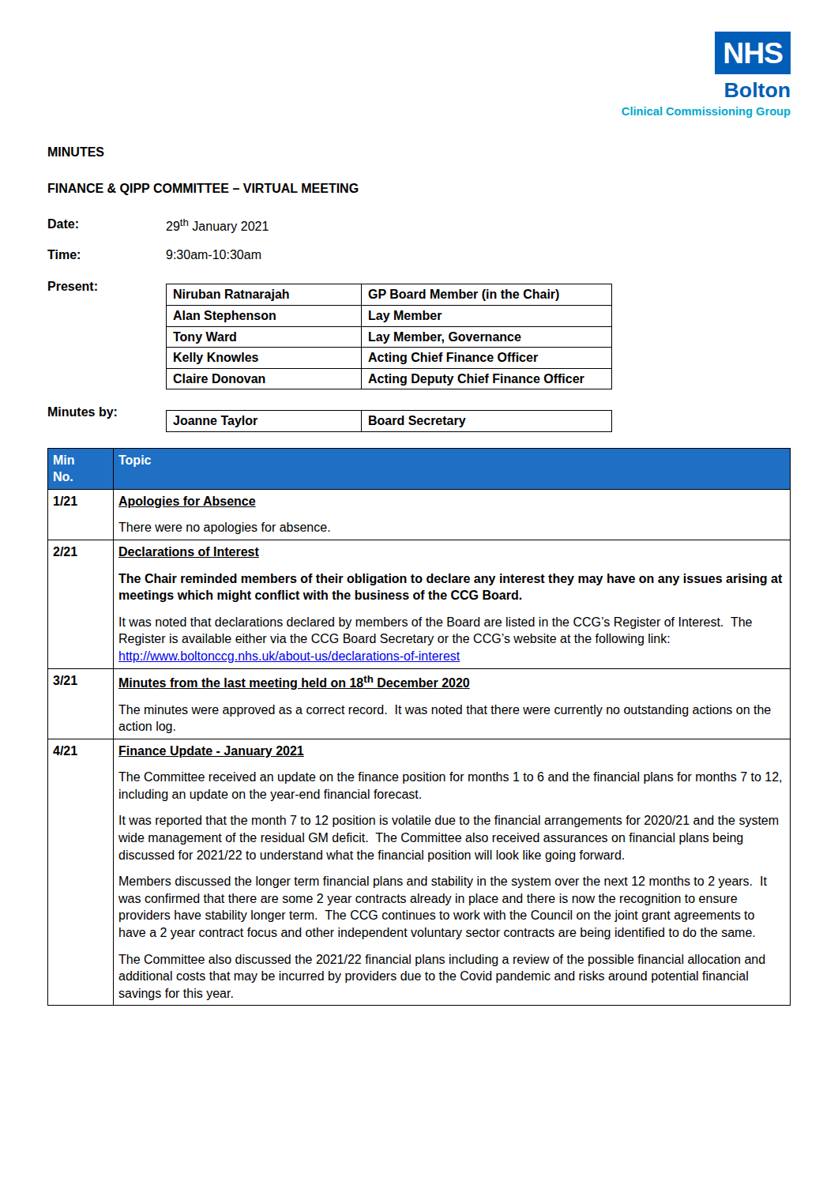NHS
Bolton
Clinical Commissioning Group
MINUTES
FINANCE & QIPP COMMITTEE – VIRTUAL MEETING
Date: 29th January 2021
Time: 9:30am-10:30am
Present:
| Niruban Ratnarajah | GP Board Member (in the Chair) |
| Alan Stephenson | Lay Member |
| Tony Ward | Lay Member, Governance |
| Kelly Knowles | Acting Chief Finance Officer |
| Claire Donovan | Acting Deputy Chief Finance Officer |
Minutes by:
| Joanne Taylor | Board Secretary |
| Min No. | Topic |
| --- | --- |
| 1/21 | Apologies for Absence There were no apologies for absence. |
| 2/21 | Declarations of Interest The Chair reminded members of their obligation to declare any interest they may have on any issues arising at meetings which might conflict with the business of the CCG Board. It was noted that declarations declared by members of the Board are listed in the CCG’s Register of Interest. The Register is available either via the CCG Board Secretary or the CCG’s website at the following link: http://www.boltonccg.nhs.uk/about-us/declarations-of-interest |
| 3/21 | Minutes from the last meeting held on 18 th December 2020 The minutes were approved as a correct record. It was noted that there were currently no outstanding actions on the action log. |
| 4/21 | Finance Update - January 2021 The Committee received an update on the finance position for months 1 to 6 and the financial plans for months 7 to 12, including an update on the year-end financial forecast. It was reported that the month 7 to 12 position is volatile due to the financial arrangements for 2020/21 and the system wide management of the residual GM deficit. The Committee also received assurances on financial plans being discussed for 2021/22 to understand what the financial position will look like going forward. Members discussed the longer term financial plans and stability in the system over the next 12 months to 2 years. It was confirmed that there are some 2 year contracts already in place and there is now the recognition to ensure providers have stability longer term. The CCG continues to work with the Council on the joint grant agreements to have a 2 year contract focus and other independent voluntary sector contracts are being identified to do the same. The Committee also discussed the 2021/22 financial plans including a review of the possible financial allocation and additional costs that may be incurred by providers due to the Covid pandemic and risks around potential financial savings for this year. |